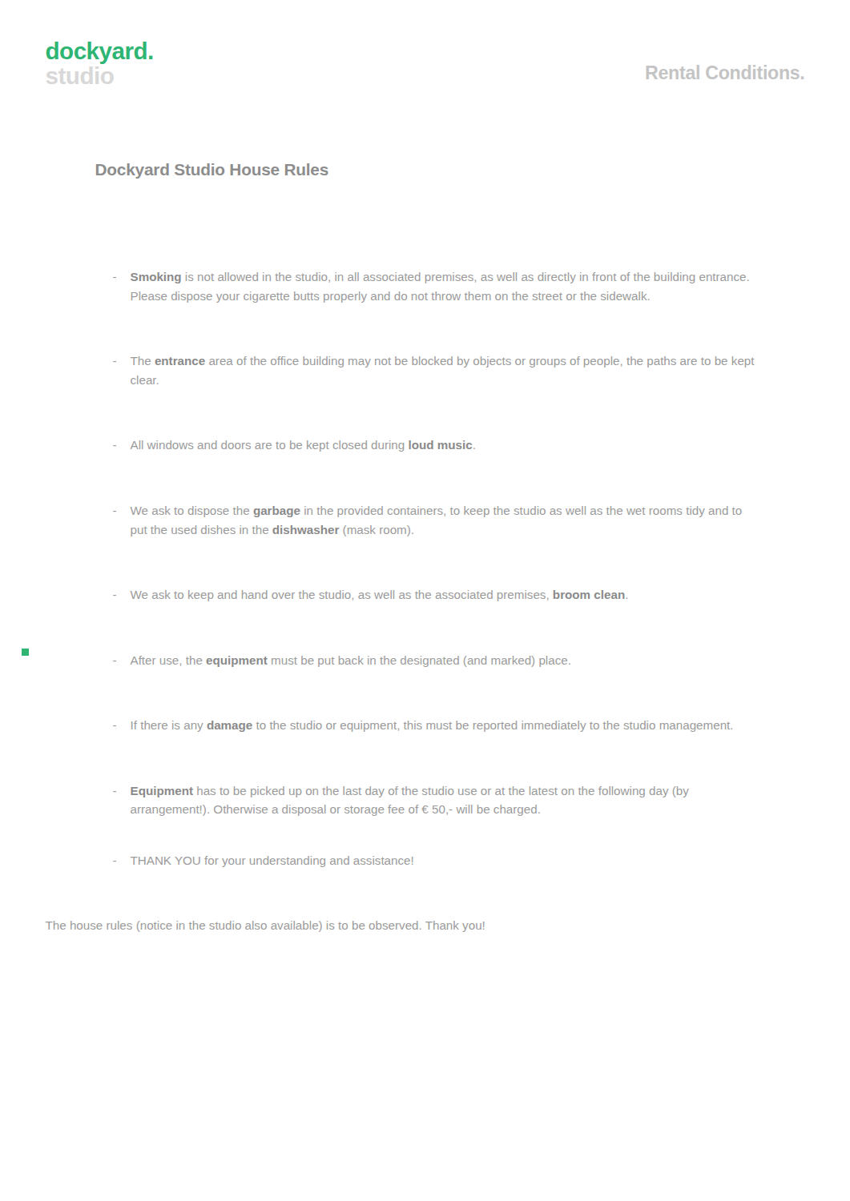dockyard. studio
Rental Conditions.
Dockyard Studio House Rules
Smoking is not allowed in the studio, in all associated premises, as well as directly in front of the building entrance. Please dispose your cigarette butts properly and do not throw them on the street or the sidewalk.
The entrance area of the office building may not be blocked by objects or groups of people, the paths are to be kept clear.
All windows and doors are to be kept closed during loud music.
We ask to dispose the garbage in the provided containers, to keep the studio as well as the wet rooms tidy and to put the used dishes in the dishwasher (mask room).
We ask to keep and hand over the studio, as well as the associated premises, broom clean.
After use, the equipment must be put back in the designated (and marked) place.
If there is any damage to the studio or equipment, this must be reported immediately to the studio management.
Equipment has to be picked up on the last day of the studio use or at the latest on the following day (by arrangement!). Otherwise a disposal or storage fee of € 50,- will be charged.
THANK YOU for your understanding and assistance!
The house rules (notice in the studio also available) is to be observed. Thank you!